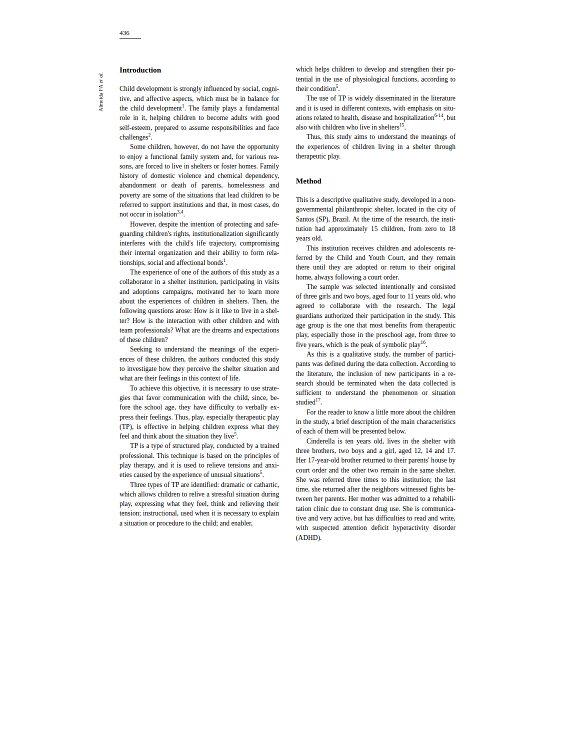436
Almeida FA et al.
Introduction
Child development is strongly influenced by social, cognitive, and affective aspects, which must be in balance for the child development1. The family plays a fundamental role in it, helping children to become adults with good self-esteem, prepared to assume responsibilities and face challenges2.
Some children, however, do not have the opportunity to enjoy a functional family system and, for various reasons, are forced to live in shelters or foster homes. Family history of domestic violence and chemical dependency, abandonment or death of parents, homelessness and poverty are some of the situations that lead children to be referred to support institutions and that, in most cases, do not occur in isolation3,4.
However, despite the intention of protecting and safeguarding children's rights, institutionalization significantly interferes with the child's life trajectory, compromising their internal organization and their ability to form relationships, social and affectional bonds1.
The experience of one of the authors of this study as a collaborator in a shelter institution, participating in visits and adoptions campaigns, motivated her to learn more about the experiences of children in shelters. Then, the following questions arose: How is it like to live in a shelter? How is the interaction with other children and with team professionals? What are the dreams and expectations of these children?
Seeking to understand the meanings of the experiences of these children, the authors conducted this study to investigate how they perceive the shelter situation and what are their feelings in this context of life.
To achieve this objective, it is necessary to use strategies that favor communication with the child, since, before the school age, they have difficulty to verbally express their feelings. Thus, play, especially therapeutic play (TP), is effective in helping children express what they feel and think about the situation they live5.
TP is a type of structured play, conducted by a trained professional. This technique is based on the principles of play therapy, and it is used to relieve tensions and anxieties caused by the experience of unusual situations5.
Three types of TP are identified: dramatic or cathartic, which allows children to relive a stressful situation during play, expressing what they feel, think and relieving their tension; instructional, used when it is necessary to explain a situation or procedure to the child; and enabler,
which helps children to develop and strengthen their potential in the use of physiological functions, according to their condition5.
The use of TP is widely disseminated in the literature and it is used in different contexts, with emphasis on situations related to health, disease and hospitalization6-14, but also with children who live in shelters15.
Thus, this study aims to understand the meanings of the experiences of children living in a shelter through therapeutic play.
Method
This is a descriptive qualitative study, developed in a non-governmental philanthropic shelter, located in the city of Santos (SP), Brazil. At the time of the research, the institution had approximately 15 children, from zero to 18 years old.
This institution receives children and adolescents referred by the Child and Youth Court, and they remain there until they are adopted or return to their original home, always following a court order.
The sample was selected intentionally and consisted of three girls and two boys, aged four to 11 years old, who agreed to collaborate with the research. The legal guardians authorized their participation in the study. This age group is the one that most benefits from therapeutic play, especially those in the preschool age, from three to five years, which is the peak of symbolic play16.
As this is a qualitative study, the number of participants was defined during the data collection. According to the literature, the inclusion of new participants in a research should be terminated when the data collected is sufficient to understand the phenomenon or situation studied17.
For the reader to know a little more about the children in the study, a brief description of the main characteristics of each of them will be presented below.
Cinderella is ten years old, lives in the shelter with three brothers, two boys and a girl, aged 12, 14 and 17. Her 17-year-old brother returned to their parents' house by court order and the other two remain in the same shelter. She was referred three times to this institution; the last time, she returned after the neighbors witnessed fights between her parents. Her mother was admitted to a rehabilitation clinic due to constant drug use. She is communicative and very active, but has difficulties to read and write, with suspected attention deficit hyperactivity disorder (ADHD).